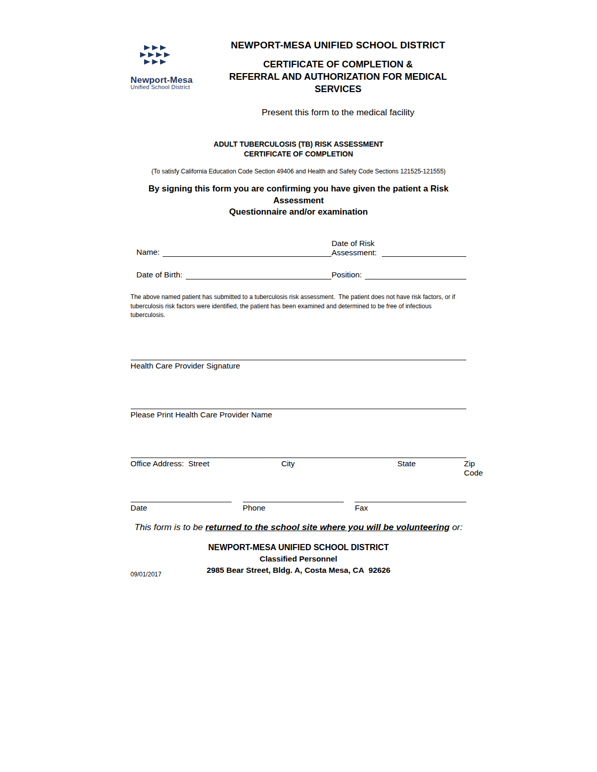Newport-Mesa
Unified School District
NEWPORT-MESA UNIFIED SCHOOL DISTRICT
CERTIFICATE OF COMPLETION &
REFERRAL AND AUTHORIZATION FOR MEDICAL SERVICES
Present this form to the medical facility
ADULT TUBERCULOSIS (TB) RISK ASSESSMENT
CERTIFICATE OF COMPLETION
(To satisfy California Education Code Section 49406 and Health and Safety Code Sections 121525-121555)
By signing this form you are confirming you have given the patient a Risk Assessment
Questionnaire and/or examination
Name:
Date of Risk
Assessment:
Date of Birth:
Position:
The above named patient has submitted to a tuberculosis risk assessment. The patient does not have risk factors, or if tuberculosis risk factors were identified, the patient has been examined and determined to be free of infectious tuberculosis.
Health Care Provider Signature
Please Print Health Care Provider Name
Office Address: Street City State Zip Code
Date Phone Fax
This form is to be returned to the school site where you will be volunteering or:
NEWPORT-MESA UNIFIED SCHOOL DISTRICT
Classified Personnel
2985 Bear Street, Bldg. A, Costa Mesa, CA 92626
09/01/2017